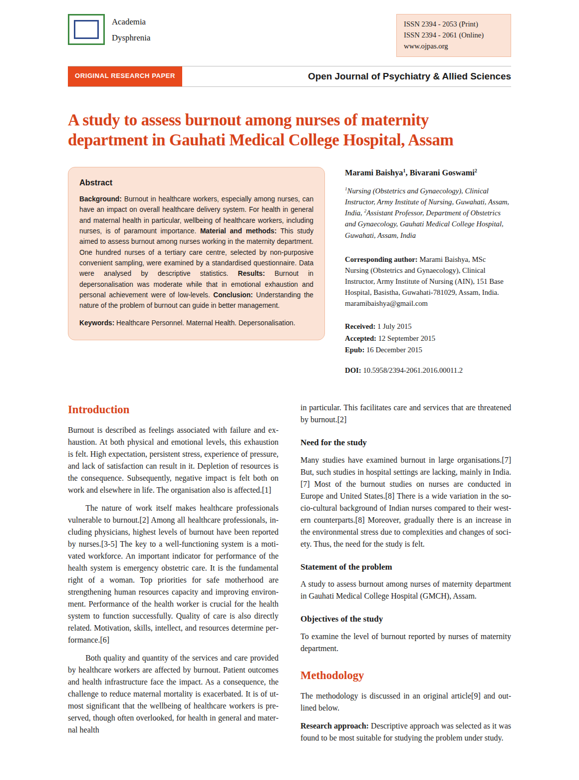Academia
Dysphrenia
ISSN 2394 - 2053 (Print)
ISSN 2394 - 2061 (Online)
www.ojpas.org
ORIGINAL RESEARCH PAPER
Open Journal of Psychiatry & Allied Sciences
A study to assess burnout among nurses of maternity department in Gauhati Medical College Hospital, Assam
Abstract
Background: Burnout in healthcare workers, especially among nurses, can have an impact on overall healthcare delivery system. For health in general and maternal health in particular, wellbeing of healthcare workers, including nurses, is of paramount importance. Material and methods: This study aimed to assess burnout among nurses working in the maternity department. One hundred nurses of a tertiary care centre, selected by non-purposive convenient sampling, were examined by a standardised questionnaire. Data were analysed by descriptive statistics. Results: Burnout in depersonalisation was moderate while that in emotional exhaustion and personal achievement were of low-levels. Conclusion: Understanding the nature of the problem of burnout can guide in better management.
Keywords: Healthcare Personnel. Maternal Health. Depersonalisation.
Marami Baishya1, Bivarani Goswami2
1Nursing (Obstetrics and Gynaecology), Clinical Instructor, Army Institute of Nursing, Guwahati, Assam, India, 2Assistant Professor, Department of Obstetrics and Gynaecology, Gauhati Medical College Hospital, Guwahati, Assam, India
Corresponding author: Marami Baishya, MSc Nursing (Obstetrics and Gynaecology), Clinical Instructor, Army Institute of Nursing (AIN), 151 Base Hospital, Basistha, Guwahati-781029, Assam, India. marami­baishya@gmail.com
Received: 1 July 2015
Accepted: 12 September 2015
Epub: 16 December 2015
DOI: 10.5958/2394-2061.2016.00011.2
Introduction
Burnout is described as feelings associated with failure and exhaustion. At both physical and emotional levels, this exhaustion is felt. High expectation, persistent stress, experience of pressure, and lack of satisfaction can result in it. Depletion of resources is the consequence. Subsequently, negative impact is felt both on work and elsewhere in life. The organisation also is affected.[1]
The nature of work itself makes healthcare professionals vulnerable to burnout.[2] Among all healthcare professionals, including physicians, highest levels of burnout have been reported by nurses.[3-5] The key to a well-functioning system is a motivated workforce. An important indicator for performance of the health system is emergency obstetric care. It is the fundamental right of a woman. Top priorities for safe motherhood are strengthening human resources capacity and improving environment. Performance of the health worker is crucial for the health system to function successfully. Quality of care is also directly related. Motivation, skills, intellect, and resources determine performance.[6]
Both quality and quantity of the services and care provided by healthcare workers are affected by burnout. Patient outcomes and health infrastructure face the impact. As a consequence, the challenge to reduce maternal mortality is exacerbated. It is of utmost significant that the wellbeing of healthcare workers is preserved, though often overlooked, for health in general and maternal health
in particular. This facilitates care and services that are threatened by burnout.[2]
Need for the study
Many studies have examined burnout in large organisations.[7] But, such studies in hospital settings are lacking, mainly in India.[7] Most of the burnout studies on nurses are conducted in Europe and United States.[8] There is a wide variation in the socio-cultural background of Indian nurses compared to their western counterparts.[8] Moreover, gradually there is an increase in the environmental stress due to complexities and changes of society. Thus, the need for the study is felt.
Statement of the problem
A study to assess burnout among nurses of maternity department in Gauhati Medical College Hospital (GMCH), Assam.
Objectives of the study
To examine the level of burnout reported by nurses of maternity department.
Methodology
The methodology is discussed in an original article[9] and outlined below.
Research approach: Descriptive approach was selected as it was found to be most suitable for studying the problem under study.